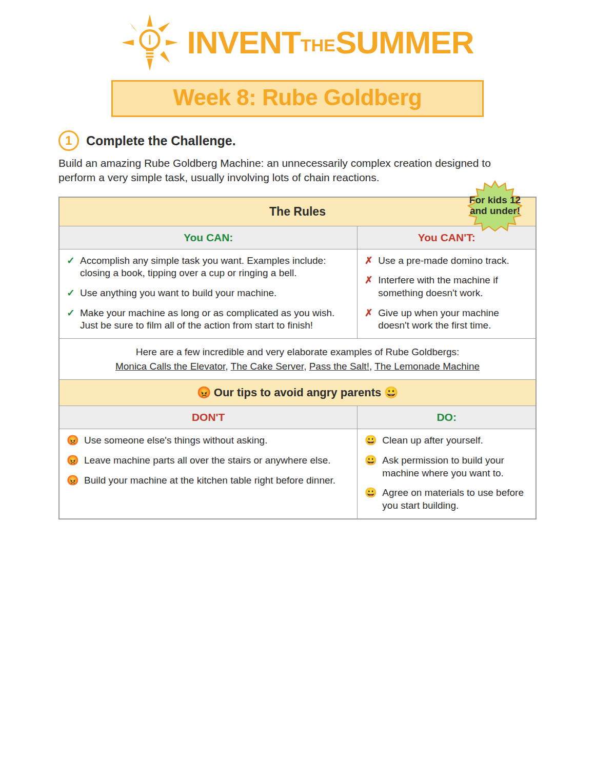INVENTTHESUMMER
Week 8: Rube Goldberg
1
Complete the Challenge.
Build an amazing Rube Goldberg Machine: an unnecessarily complex creation designed to perform a very simple task, usually involving lots of chain reactions.
| The Rules For kids 12 and under! |
| --- |
| You CAN: | You CAN'T: |
| ✓ Accomplish any simple task you want. Examples include: closing a book, tipping over a cup or ringing a bell. ✓ Use anything you want to build your machine. ✓ Make your machine as long or as complicated as you wish. Just be sure to film all of the action from start to finish! | ✗ Use a pre-made domino track. ✗ Interfere with the machine if something doesn't work. ✗ Give up when your machine doesn't work the first time. |
| Here are a few incredible and very elaborate examples of Rube Goldbergs: Monica Calls the Elevator , The Cake Server , Pass the Salt! , The Lemonade Machine |
| 😡 Our tips to avoid angry parents 😀 |
| DON'T | DO: |
| 😡 Use someone else's things without asking. 😡 Leave machine parts all over the stairs or anywhere else. 😡 Build your machine at the kitchen table right before dinner. | 😀 Clean up after yourself. 😀 Ask permission to build your machine where you want to. 😀 Agree on materials to use before you start building. |